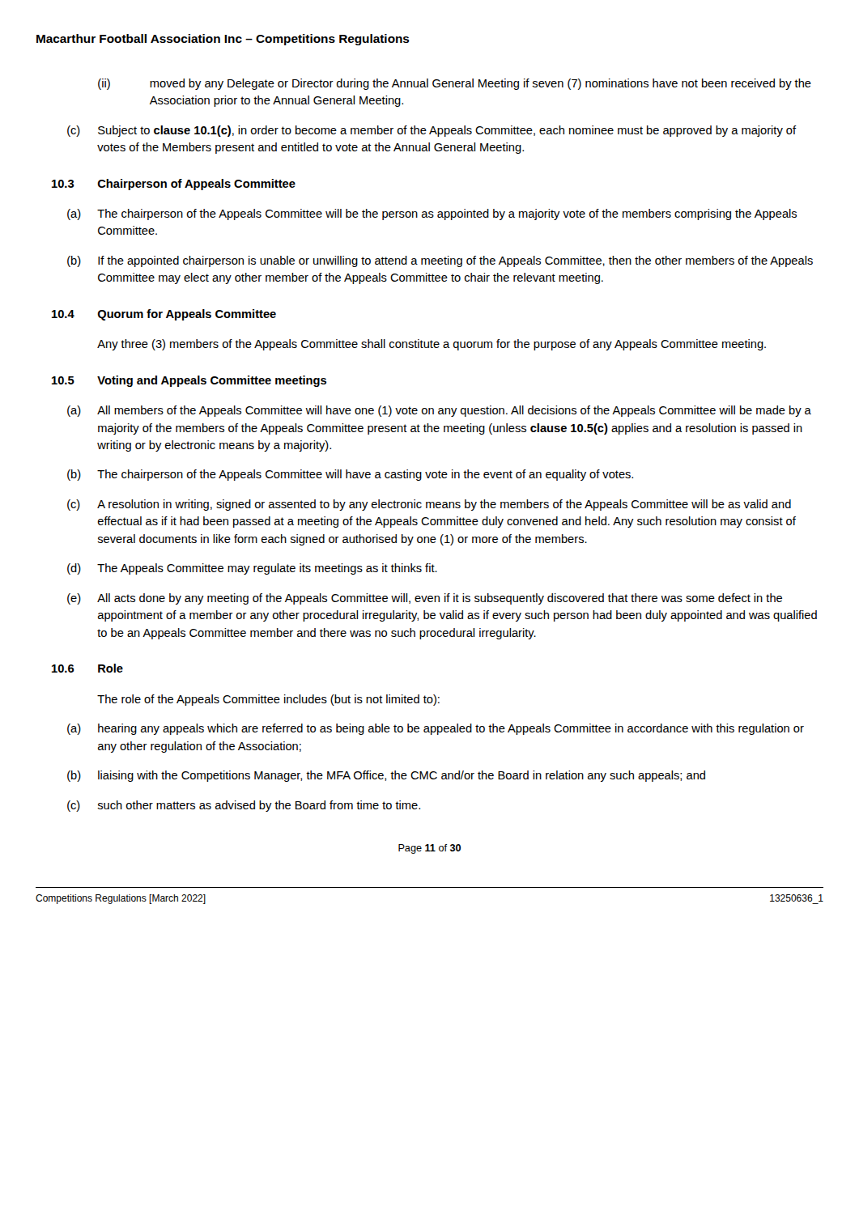Macarthur Football Association Inc – Competitions Regulations
(ii)
moved by any Delegate or Director during the Annual General Meeting if seven (7) nominations have not been received by the Association prior to the Annual General Meeting.
(c)
Subject to clause 10.1(c), in order to become a member of the Appeals Committee, each nominee must be approved by a majority of votes of the Members present and entitled to vote at the Annual General Meeting.
10.3
Chairperson of Appeals Committee
(a)
The chairperson of the Appeals Committee will be the person as appointed by a majority vote of the members comprising the Appeals Committee.
(b)
If the appointed chairperson is unable or unwilling to attend a meeting of the Appeals Committee, then the other members of the Appeals Committee may elect any other member of the Appeals Committee to chair the relevant meeting.
10.4
Quorum for Appeals Committee
Any three (3) members of the Appeals Committee shall constitute a quorum for the purpose of any Appeals Committee meeting.
10.5
Voting and Appeals Committee meetings
(a)
All members of the Appeals Committee will have one (1) vote on any question. All decisions of the Appeals Committee will be made by a majority of the members of the Appeals Committee present at the meeting (unless clause 10.5(c) applies and a resolution is passed in writing or by electronic means by a majority).
(b)
The chairperson of the Appeals Committee will have a casting vote in the event of an equality of votes.
(c)
A resolution in writing, signed or assented to by any electronic means by the members of the Appeals Committee will be as valid and effectual as if it had been passed at a meeting of the Appeals Committee duly convened and held. Any such resolution may consist of several documents in like form each signed or authorised by one (1) or more of the members.
(d)
The Appeals Committee may regulate its meetings as it thinks fit.
(e)
All acts done by any meeting of the Appeals Committee will, even if it is subsequently discovered that there was some defect in the appointment of a member or any other procedural irregularity, be valid as if every such person had been duly appointed and was qualified to be an Appeals Committee member and there was no such procedural irregularity.
10.6
Role
The role of the Appeals Committee includes (but is not limited to):
(a)
hearing any appeals which are referred to as being able to be appealed to the Appeals Committee in accordance with this regulation or any other regulation of the Association;
(b)
liaising with the Competitions Manager, the MFA Office, the CMC and/or the Board in relation any such appeals; and
(c)
such other matters as advised by the Board from time to time.
Page 11 of 30
Competitions Regulations [March 2022]
13250636_1